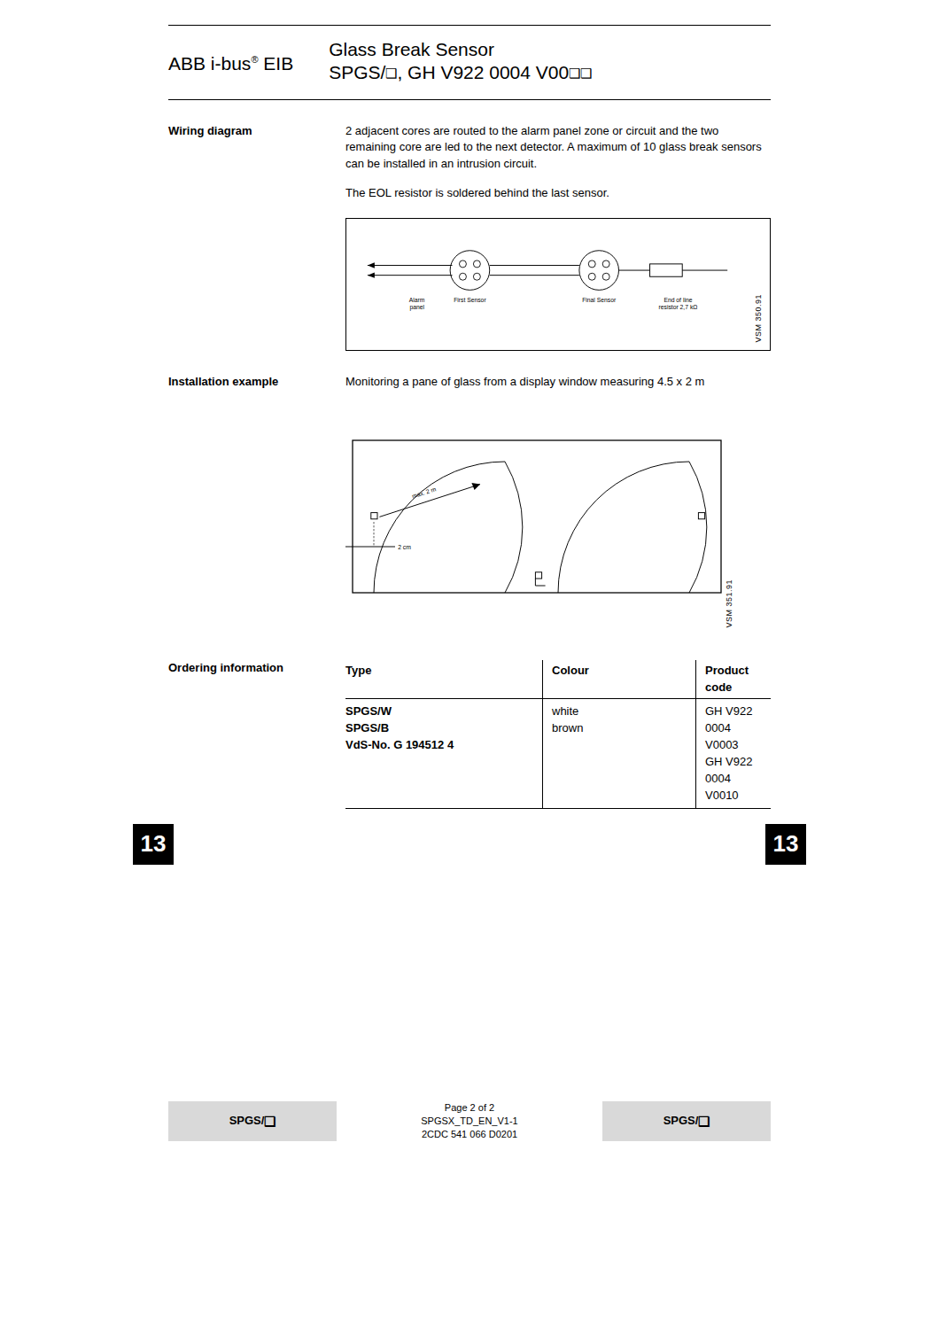ABB i-bus® EIB
Glass Break Sensor SPGS/❑, GH V922 0004 V00❑❑
Wiring diagram
2 adjacent cores are routed to the alarm panel zone or circuit and the two remaining core are led to the next detector. A maximum of 10 glass break sensors can be installed in an intrusion circuit.
The EOL resistor is soldered behind the last sensor.
Alarm panel First Sensor Final Sensor End of line resistor 2,7 kΩ
VSM 350.91
Installation example
Monitoring a pane of glass from a display window measuring 4.5 x 2 m
max. 2 m 2 cm
VSM 351.91
Ordering information
| Type | Colour | Product code |
| --- | --- | --- |
| SPGS/W SPGS/B VdS-No. G 194512 4 | white brown | GH V922 0004 V0003 GH V922 0004 V0010 |
13
13
SPGS/❑
Page 2 of 2
SPGSX_TD_EN_V1-1
2CDC 541 066 D0201
SPGS/❑